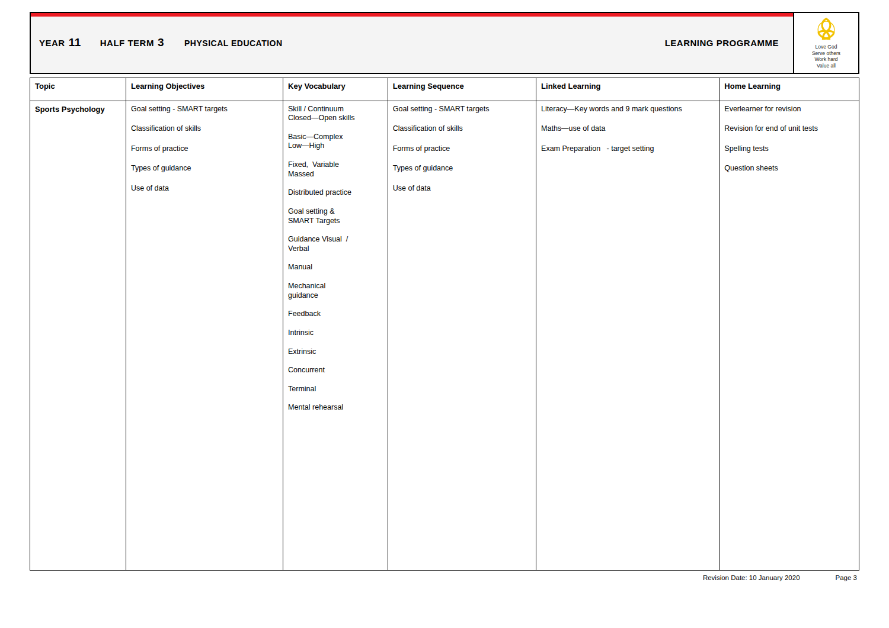YEAR 11 HALF TERM 3 PHYSICAL EDUCATION
LEARNING PROGRAMME
Love God
Serve others
Work hard
Value all
| Topic | Learning Objectives | Key Vocabulary | Learning Sequence | Linked Learning | Home Learning |
| --- | --- | --- | --- | --- | --- |
| Sports Psychology | Goal setting - SMART targets Classification of skills Forms of practice Types of guidance Use of data | Skill / Continuum Closed—Open skills Basic—Complex Low—High Fixed, Variable Massed Distributed practice Goal setting & SMART Targets Guidance Visual / Verbal Manual Mechanical guidance Feedback Intrinsic Extrinsic Concurrent Terminal Mental rehearsal | Goal setting - SMART targets Classification of skills Forms of practice Types of guidance Use of data | Literacy—Key words and 9 mark questions Maths—use of data Exam Preparation - target setting | Everlearner for revision Revision for end of unit tests Spelling tests Question sheets |
Revision Date: 10 January 2020 Page 3